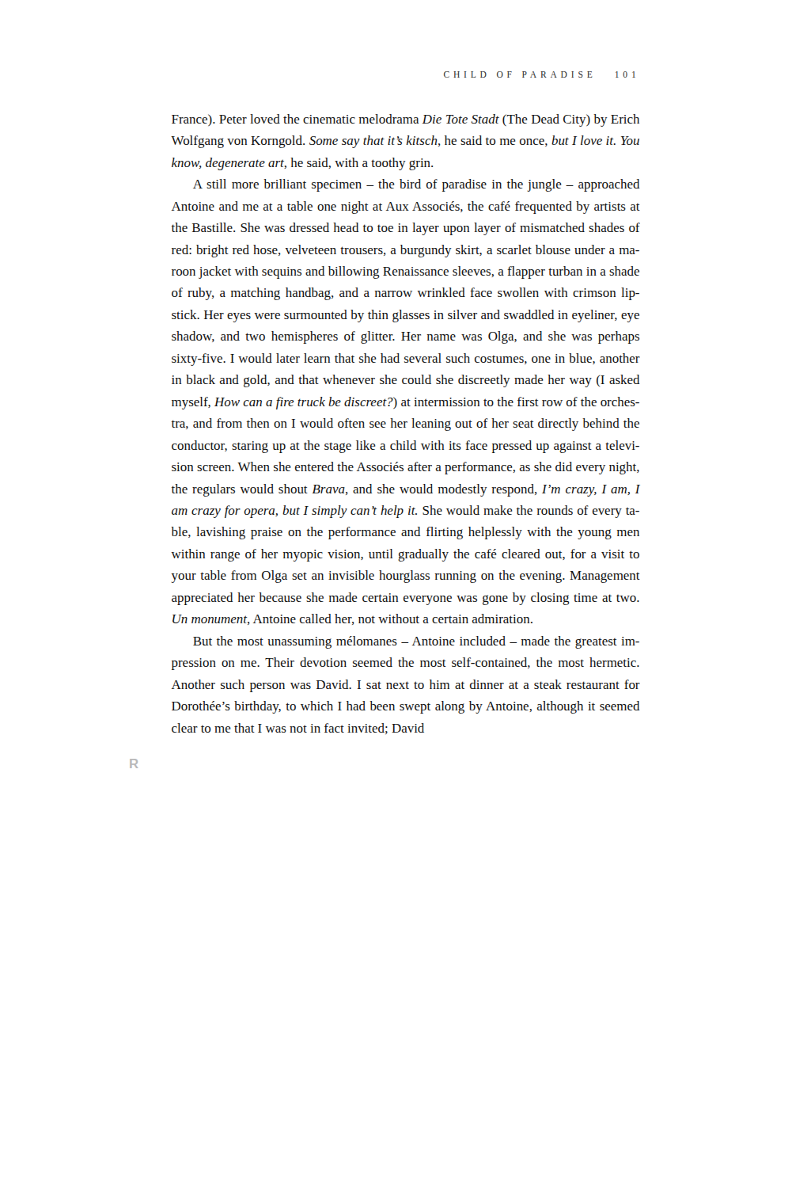Child of Paradise 101
France). Peter loved the cinematic melodrama Die Tote Stadt (The Dead City) by Erich Wolfgang von Korngold. Some say that it’s kitsch, he said to me once, but I love it. You know, degenerate art, he said, with a toothy grin.
A still more brilliant specimen – the bird of paradise in the jungle – approached Antoine and me at a table one night at Aux Associés, the café frequented by artists at the Bastille. She was dressed head to toe in layer upon layer of mismatched shades of red: bright red hose, velveteen trousers, a burgundy skirt, a scarlet blouse under a maroon jacket with sequins and billowing Renaissance sleeves, a flapper turban in a shade of ruby, a matching handbag, and a narrow wrinkled face swollen with crimson lipstick. Her eyes were surmounted by thin glasses in silver and swaddled in eyeliner, eye shadow, and two hemispheres of glitter. Her name was Olga, and she was perhaps sixty-five. I would later learn that she had several such costumes, one in blue, another in black and gold, and that whenever she could she discreetly made her way (I asked myself, How can a fire truck be discreet?) at intermission to the first row of the orchestra, and from then on I would often see her leaning out of her seat directly behind the conductor, staring up at the stage like a child with its face pressed up against a television screen. When she entered the Associés after a performance, as she did every night, the regulars would shout Brava, and she would modestly respond, I’m crazy, I am, I am crazy for opera, but I simply can’t help it. She would make the rounds of every table, lavishing praise on the performance and flirting helplessly with the young men within range of her myopic vision, until gradually the café cleared out, for a visit to your table from Olga set an invisible hourglass running on the evening. Management appreciated her because she made certain everyone was gone by closing time at two. Un monument, Antoine called her, not without a certain admiration.
But the most unassuming mélomanes – Antoine included – made the greatest impression on me. Their devotion seemed the most self-contained, the most hermetic. Another such person was David. I sat next to him at dinner at a steak restaurant for Dorothée’s birthday, to which I had been swept along by Antoine, although it seemed clear to me that I was not in fact invited; David
R